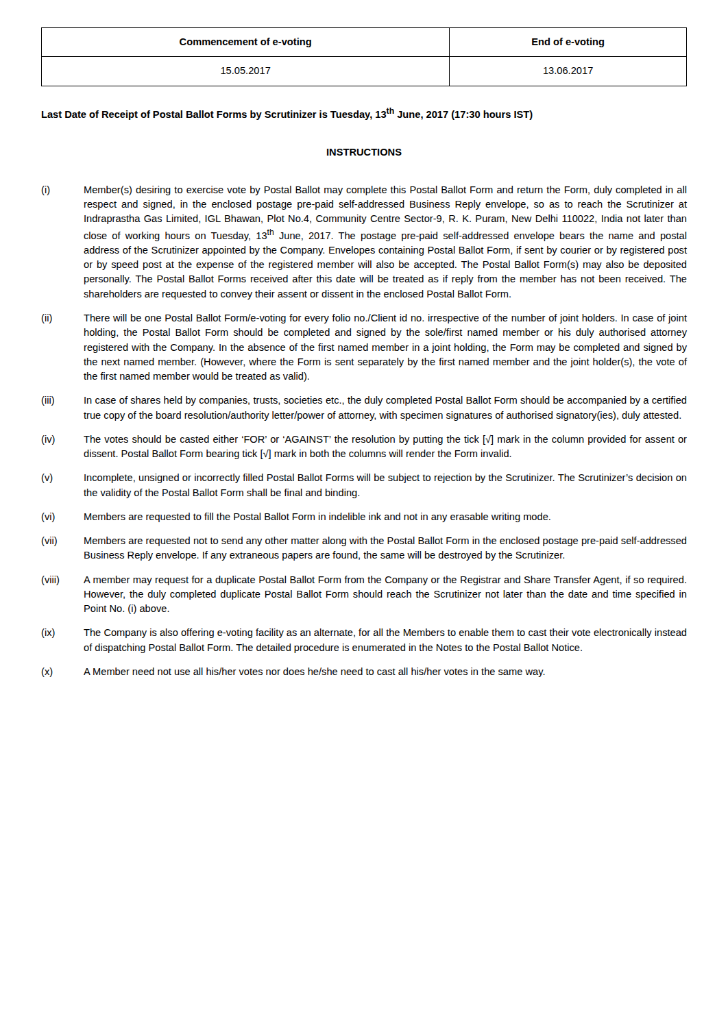| Commencement of e-voting | End of e-voting |
| --- | --- |
| 15.05.2017 | 13.06.2017 |
Last Date of Receipt of Postal Ballot Forms by Scrutinizer is Tuesday, 13th June, 2017 (17:30 hours IST)
INSTRUCTIONS
| (i) | Member(s) desiring to exercise vote by Postal Ballot may complete this Postal Ballot Form and return the Form, duly completed in all respect and signed, in the enclosed postage pre-paid self-addressed Business Reply envelope, so as to reach the Scrutinizer at Indraprastha Gas Limited, IGL Bhawan, Plot No.4, Community Centre Sector-9, R. K. Puram, New Delhi 110022, India not later than close of working hours on Tuesday, 13 th June, 2017. The postage pre-paid self-addressed envelope bears the name and postal address of the Scrutinizer appointed by the Company. Envelopes containing Postal Ballot Form, if sent by courier or by registered post or by speed post at the expense of the registered member will also be accepted. The Postal Ballot Form(s) may also be deposited personally. The Postal Ballot Forms received after this date will be treated as if reply from the member has not been received. The shareholders are requested to convey their assent or dissent in the enclosed Postal Ballot Form. |
| (ii) | There will be one Postal Ballot Form/e-voting for every folio no./Client id no. irrespective of the number of joint holders. In case of joint holding, the Postal Ballot Form should be completed and signed by the sole/first named member or his duly authorised attorney registered with the Company. In the absence of the first named member in a joint holding, the Form may be completed and signed by the next named member. (However, where the Form is sent separately by the first named member and the joint holder(s), the vote of the first named member would be treated as valid). |
| (iii) | In case of shares held by companies, trusts, societies etc., the duly completed Postal Ballot Form should be accompanied by a certified true copy of the board resolution/authority letter/power of attorney, with specimen signatures of authorised signatory(ies), duly attested. |
| (iv) | The votes should be casted either ‘FOR’ or ‘AGAINST’ the resolution by putting the tick [√] mark in the column provided for assent or dissent. Postal Ballot Form bearing tick [√] mark in both the columns will render the Form invalid. |
| (v) | Incomplete, unsigned or incorrectly filled Postal Ballot Forms will be subject to rejection by the Scrutinizer. The Scrutinizer’s decision on the validity of the Postal Ballot Form shall be final and binding. |
| (vi) | Members are requested to fill the Postal Ballot Form in indelible ink and not in any erasable writing mode. |
| (vii) | Members are requested not to send any other matter along with the Postal Ballot Form in the enclosed postage pre-paid self-addressed Business Reply envelope. If any extraneous papers are found, the same will be destroyed by the Scrutinizer. |
| (viii) | A member may request for a duplicate Postal Ballot Form from the Company or the Registrar and Share Transfer Agent, if so required. However, the duly completed duplicate Postal Ballot Form should reach the Scrutinizer not later than the date and time specified in Point No. (i) above. |
| (ix) | The Company is also offering e-voting facility as an alternate, for all the Members to enable them to cast their vote electronically instead of dispatching Postal Ballot Form. The detailed procedure is enumerated in the Notes to the Postal Ballot Notice. |
| (x) | A Member need not use all his/her votes nor does he/she need to cast all his/her votes in the same way. |